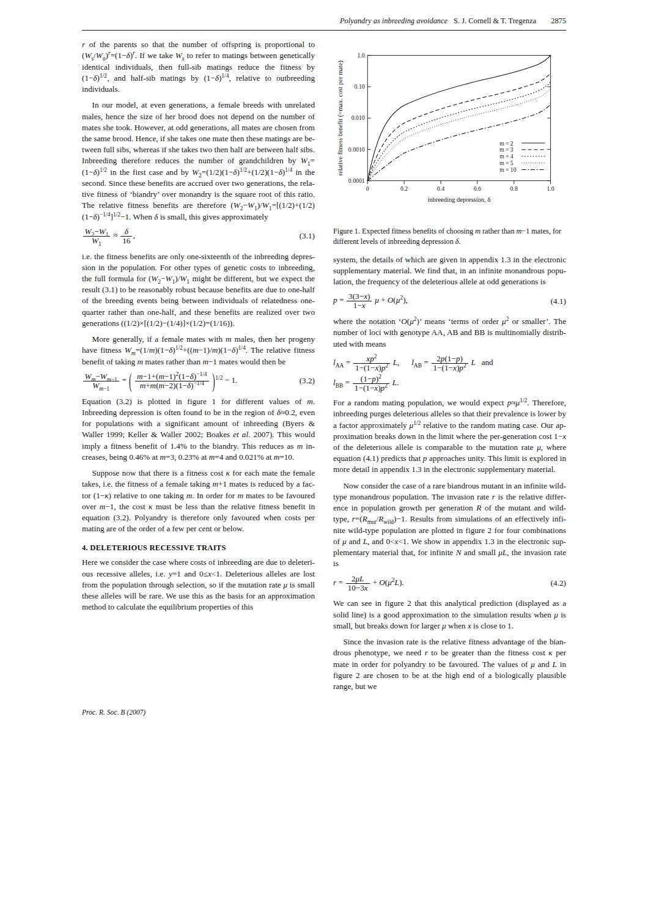Polyandry as inbreeding avoidance S. J. Cornell & T. Tregenza 2875
r of the parents so that the number of offspring is proportional to (Ws/Wo)r=(1−δ)r. If we take Ws to refer to matings between genetically identical individuals, then full-sib matings reduce the fitness by (1−δ)1/2, and half-sib matings by (1−δ)1/4, relative to outbreeding individuals.
In our model, at even generations, a female breeds with unrelated males, hence the size of her brood does not depend on the number of mates she took. However, at odd generations, all mates are chosen from the same brood. Hence, if she takes one mate then these matings are between full sibs, whereas if she takes two then half are between half sibs. Inbreeding therefore reduces the number of grandchildren by W1=(1−δ)1/2 in the first case and by W2=(1/2)(1−δ)1/2+(1/2)(1−δ)1/4 in the second. Since these benefits are accrued over two generations, the relative fitness of ‘biandry’ over monandry is the square root of this ratio. The relative fitness benefits are therefore (W2−W1)/W1=[(1/2)+(1/2)(1−δ)−1/4]1/2−1. When δ is small, this gives approximately
W2−W1 W1 ≈ δ 16,
(3.1)
i.e. the fitness benefits are only one-sixteenth of the inbreeding depression in the population. For other types of genetic costs to inbreeding, the full formula for (W2−W1)/W1 might be different, but we expect the result (3.1) to be reasonably robust because benefits are due to one-half of the breeding events being between individuals of relatedness one-quarter rather than one-half, and these benefits are realized over two generations ((1/2)×[(1/2)−(1/4)]×(1/2)=(1/16)).
More generally, if a female mates with m males, then her progeny have fitness Wm=(1/m)(1−δ)1/2+((m−1)/m)(1−δ)1/4. The relative fitness benefit of taking m mates rather than m−1 mates would then be
Wm−Wm−1 Wm−1 = ( m−1+(m−1)2(1−δ)−1/4 m+m(m−2)(1−δ)−1/4 )1/2 − 1.
(3.2)
Equation (3.2) is plotted in figure 1 for different values of m. Inbreeding depression is often found to be in the region of δ≈0.2, even for populations with a significant amount of inbreeding (Byers & Waller 1999; Keller & Waller 2002; Boakes et al. 2007). This would imply a fitness benefit of 1.4% to the biandry. This reduces as m increases, being 0.46% at m=3, 0.23% at m=4 and 0.021% at m=10.
Suppose now that there is a fitness cost κ for each mate the female takes, i.e. the fitness of a female taking m+1 mates is reduced by a factor (1−κ) relative to one taking m. In order for m mates to be favoured over m−1, the cost κ must be less than the relative fitness benefit in equation (3.2). Polyandry is therefore only favoured when costs per mating are of the order of a few per cent or below.
4. Deleterious recessive traits
Here we consider the case where costs of inbreeding are due to deleterious recessive alleles, i.e. y=1 and 0≤x<1. Deleterious alleles are lost from the population through selection, so if the mutation rate μ is small these alleles will be rare. We use this as the basis for an approximation method to calculate the equilibrium properties of this
0.0001 0.0010 0.010 0.10 1.0 0 0.2 0.4 0.6 0.8 1.0 inbreeding depression, δ relative fitness benefit (=max. cost per mate) m = 2 m = 3 m = 4 m = 5 m = 10
Figure 1. Expected fitness benefits of choosing m rather than m−1 mates, for different levels of inbreeding depression δ.
system, the details of which are given in appendix 1.3 in the electronic supplementary material. We find that, in an infinite monandrous population, the frequency of the deleterious allele at odd generations is
p = 3(3−x) 1−x μ + O(μ2),
(4.1)
where the notation ‘O(μ2)’ means ‘terms of order μ2 or smaller’. The number of loci with genotype AA, AB and BB is multinomially distributed with means
lAA = xp21−(1−x)p2 L, lAB = 2p(1−p) 1−(1−x)p2 L and
lBB = (1−p)21−(1−x)p2 L.
For a random mating population, we would expect p≈μ1/2. Therefore, inbreeding purges deleterious alleles so that their prevalence is lower by a factor approximately μ1/2 relative to the random mating case. Our approximation breaks down in the limit where the per-generation cost 1−x of the deleterious allele is comparable to the mutation rate μ, where equation (4.1) predicts that p approaches unity. This limit is explored in more detail in appendix 1.3 in the electronic supplementary material.
Now consider the case of a rare biandrous mutant in an infinite wild-type monandrous population. The invasion rate r is the relative difference in population growth per generation R of the mutant and wild-type, r=(Rmut/Rwild)−1. Results from simulations of an effectively infinite wild-type population are plotted in figure 2 for four combinations of μ and L, and 0<x<1. We show in appendix 1.3 in the electronic supplementary material that, for infinite N and small μL, the invasion rate is
r = 2μL 10−3x + O(μ2L).
(4.2)
We can see in figure 2 that this analytical prediction (displayed as a solid line) is a good approximation to the simulation results when μ is small, but breaks down for larger μ when x is close to 1.
Since the invasion rate is the relative fitness advantage of the biandrous phenotype, we need r to be greater than the fitness cost κ per mate in order for polyandry to be favoured. The values of μ and L in figure 2 are chosen to be at the high end of a biologically plausible range, but we
Proc. R. Soc. B (2007)